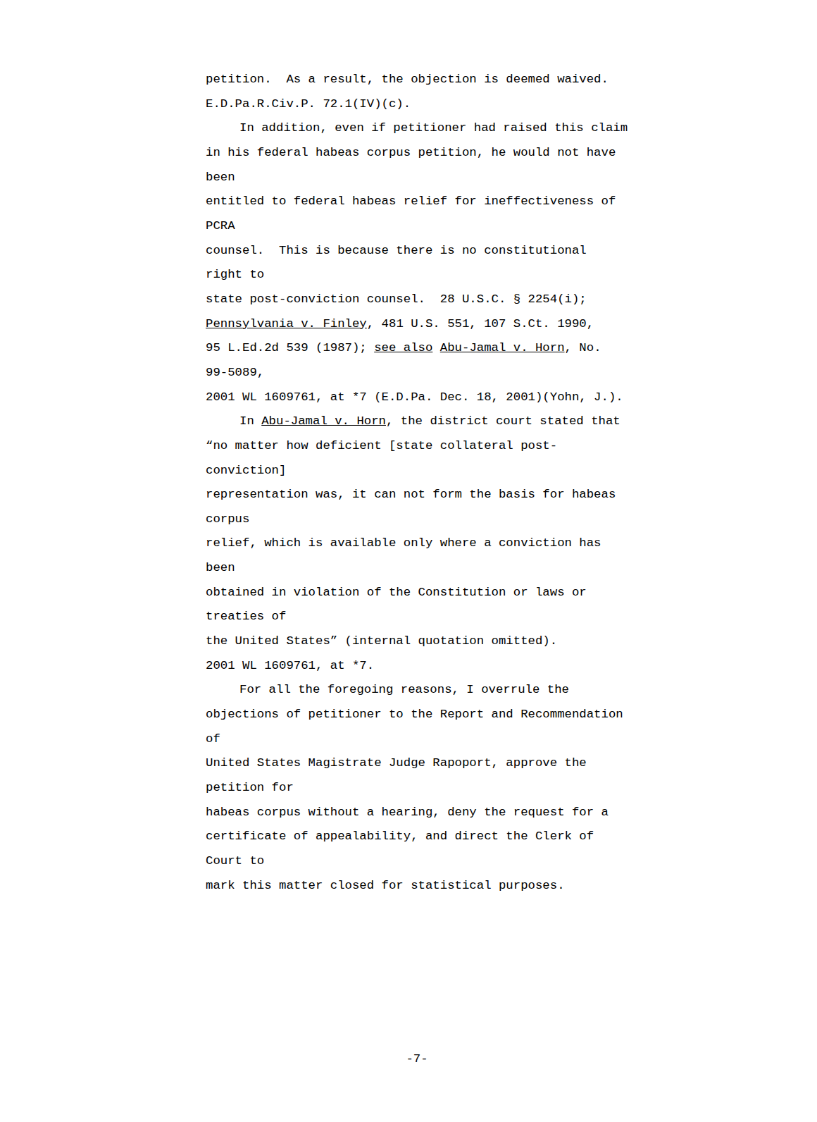petition. As a result, the objection is deemed waived.
E.D.Pa.R.Civ.P. 72.1(IV)(c).
In addition, even if petitioner had raised this claim
in his federal habeas corpus petition, he would not have been
entitled to federal habeas relief for ineffectiveness of PCRA
counsel. This is because there is no constitutional right to
state post-conviction counsel. 28 U.S.C. § 2254(i);
Pennsylvania v. Finley, 481 U.S. 551, 107 S.Ct. 1990,
95 L.Ed.2d 539 (1987); see also Abu-Jamal v. Horn, No. 99-5089,
2001 WL 1609761, at *7 (E.D.Pa. Dec. 18, 2001)(Yohn, J.).
In Abu-Jamal v. Horn, the district court stated that
“no matter how deficient [state collateral post-conviction]
representation was, it can not form the basis for habeas corpus
relief, which is available only where a conviction has been
obtained in violation of the Constitution or laws or treaties of
the United States” (internal quotation omitted).
2001 WL 1609761, at *7.
For all the foregoing reasons, I overrule the
objections of petitioner to the Report and Recommendation of
United States Magistrate Judge Rapoport, approve the petition for
habeas corpus without a hearing, deny the request for a
certificate of appealability, and direct the Clerk of Court to
mark this matter closed for statistical purposes.
-7-